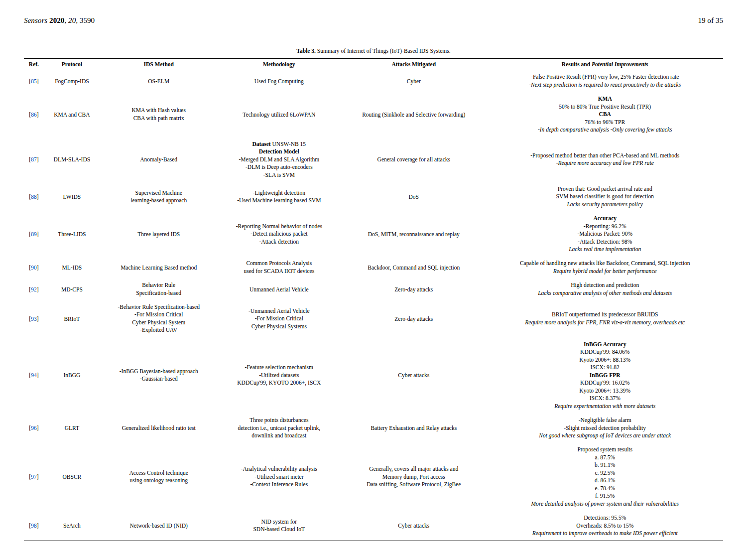Sensors 2020, 20, 3590
19 of 35
Table 3. Summary of Internet of Things (IoT)-Based IDS Systems.
| Ref. | Protocol | IDS Method | Methodology | Attacks Mitigated | Results and Potential Improvements |
| --- | --- | --- | --- | --- | --- |
| [ 85 ] | FogComp-IDS | OS-ELM | Used Fog Computing | Cyber | -False Positive Result (FPR) very low, 25% Faster detection rate -Next step prediction is required to react proactively to the attacks |
| [ 86 ] | KMA and CBA | KMA with Hash values CBA with path matrix | Technology utilized 6LoWPAN | Routing (Sinkhole and Selective forwarding) | KMA 50% to 80% True Positive Result (TPR) CBA 76% to 96% TPR -In depth comparative analysis -Only covering few attacks |
| [ 87 ] | DLM-SLA-IDS | Anomaly-Based | Dataset UNSW-NB 15 Detection Model -Merged DLM and SLA Algorithm -DLM is Deep auto-encoders -SLA is SVM | General coverage for all attacks | -Proposed method better than other PCA-based and ML methods -Require more accuracy and low FPR rate |
| [ 88 ] | LWIDS | Supervised Machine learning-based approach | -Lightweight detection -Used Machine learning based SVM | DoS | Proven that: Good packet arrival rate and SVM based classifier is good for detection Lacks security parameters policy |
| [ 89 ] | Three-LIDS | Three layered IDS | -Reporting Normal behavior of nodes -Detect malicious packet -Attack detection | DoS, MITM, reconnaissance and replay | Accuracy -Reporting: 96.2% -Malicious Packet: 90% -Attack Detection: 98% Lacks real time implementation |
| [ 90 ] | ML-IDS | Machine Learning Based method | Common Protocols Analysis used for SCADA IIOT devices | Backdoor, Command and SQL injection | Capable of handling new attacks like Backdoor, Command, SQL injection Require hybrid model for better performance |
| [ 92 ] | MD-CPS | Behavior Rule Specification-based | Unmanned Aerial Vehicle | Zero-day attacks | High detection and prediction Lacks comparative analysis of other methods and datasets |
| [ 93 ] | BRIoT | -Behavior Rule Specification-based -For Mission Critical Cyber Physical System -Exploited UAV | -Unmanned Aerial Vehicle -For Mission Critical Cyber Physical Systems | Zero-day attacks | BRIoT outperformed its predecessor BRUIDS Require more analysis for FPR, FNR viz-a-viz memory, overheads etc |
| [ 94 ] | InBGG | -InBGG Bayesian-based approach -Gaussian-based | -Feature selection mechanism -Utilized datasets KDDCup'99, KYOTO 2006+, ISCX | Cyber attacks | InBGG Accuracy KDDCup'99: 84.06% Kyoto 2006+: 88.13% ISCX: 91.82 InBGG FPR KDDCup'99: 16.02% Kyoto 2006+: 13.39% ISCX: 8.37% Require experimentation with more datasets |
| [ 96 ] | GLRT | Generalized likelihood ratio test | Three points disturbances detection i.e., unicast packet uplink, downlink and broadcast | Battery Exhaustion and Relay attacks | -Negligible false alarm -Slight missed detection probability Not good where subgroup of IoT devices are under attack |
| [ 97 ] | OBSCR | Access Control technique using ontology reasoning | -Analytical vulnerability analysis -Utilized smart meter -Context Inference Rules | Generally, covers all major attacks and Memory dump, Port access Data sniffing, Software Protocol, ZigBee | Proposed system results a. 87.5% b. 91.1% c. 92.5% d. 86.1% e. 78.4% f. 91.5% More detailed analysis of power system and their vulnerabilities |
| [ 98 ] | SeArch | Network-based ID (NID) | NID system for SDN-based Cloud IoT | Cyber attacks | Detections: 95.5% Overheads: 8.5% to 15% Requirement to improve overheads to make IDS power efficient |